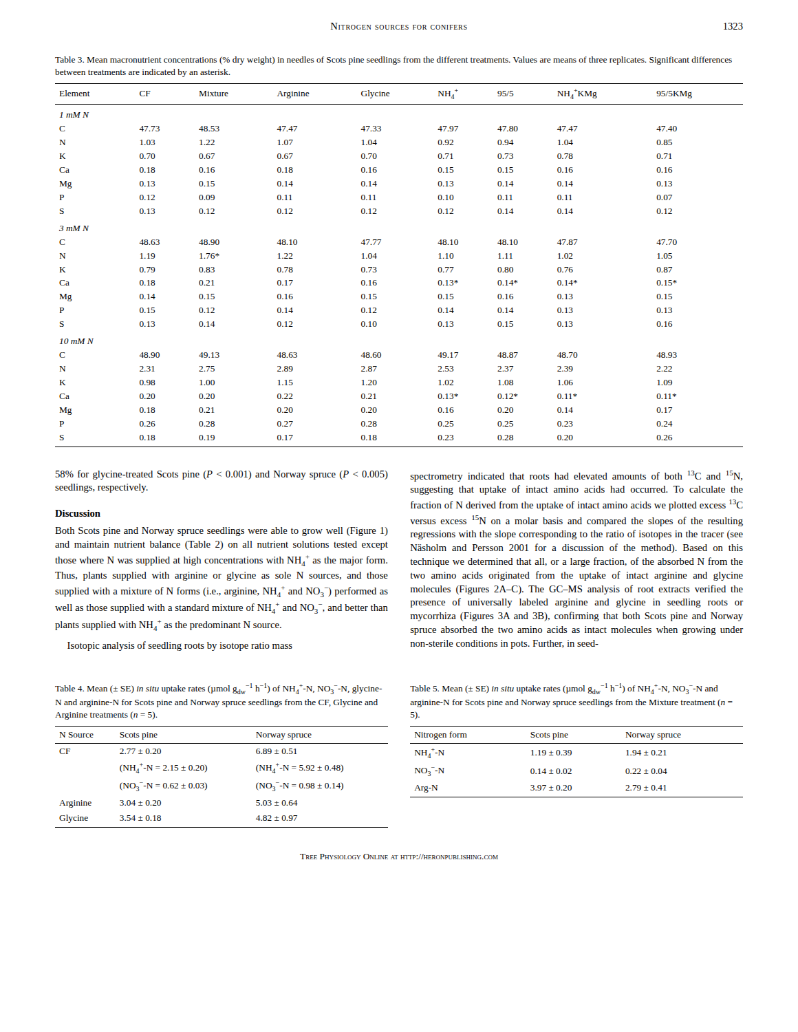Nitrogen sources for conifers 1323
Table 3. Mean macronutrient concentrations (% dry weight) in needles of Scots pine seedlings from the different treatments. Values are means of three replicates. Significant differences between treatments are indicated by an asterisk.
| Element | CF | Mixture | Arginine | Glycine | NH 4 + | 95/5 | NH 4 + KMg | 95/5KMg |
| --- | --- | --- | --- | --- | --- | --- | --- | --- |
| 1 mM N |
| C | 47.73 | 48.53 | 47.47 | 47.33 | 47.97 | 47.80 | 47.47 | 47.40 |
| N | 1.03 | 1.22 | 1.07 | 1.04 | 0.92 | 0.94 | 1.04 | 0.85 |
| K | 0.70 | 0.67 | 0.67 | 0.70 | 0.71 | 0.73 | 0.78 | 0.71 |
| Ca | 0.18 | 0.16 | 0.18 | 0.16 | 0.15 | 0.15 | 0.16 | 0.16 |
| Mg | 0.13 | 0.15 | 0.14 | 0.14 | 0.13 | 0.14 | 0.14 | 0.13 |
| P | 0.12 | 0.09 | 0.11 | 0.11 | 0.10 | 0.11 | 0.11 | 0.07 |
| S | 0.13 | 0.12 | 0.12 | 0.12 | 0.12 | 0.14 | 0.14 | 0.12 |
| 3 mM N |
| C | 48.63 | 48.90 | 48.10 | 47.77 | 48.10 | 48.10 | 47.87 | 47.70 |
| N | 1.19 | 1.76* | 1.22 | 1.04 | 1.10 | 1.11 | 1.02 | 1.05 |
| K | 0.79 | 0.83 | 0.78 | 0.73 | 0.77 | 0.80 | 0.76 | 0.87 |
| Ca | 0.18 | 0.21 | 0.17 | 0.16 | 0.13* | 0.14* | 0.14* | 0.15* |
| Mg | 0.14 | 0.15 | 0.16 | 0.15 | 0.15 | 0.16 | 0.13 | 0.15 |
| P | 0.15 | 0.12 | 0.14 | 0.12 | 0.14 | 0.14 | 0.13 | 0.13 |
| S | 0.13 | 0.14 | 0.12 | 0.10 | 0.13 | 0.15 | 0.13 | 0.16 |
| 10 mM N |
| C | 48.90 | 49.13 | 48.63 | 48.60 | 49.17 | 48.87 | 48.70 | 48.93 |
| N | 2.31 | 2.75 | 2.89 | 2.87 | 2.53 | 2.37 | 2.39 | 2.22 |
| K | 0.98 | 1.00 | 1.15 | 1.20 | 1.02 | 1.08 | 1.06 | 1.09 |
| Ca | 0.20 | 0.20 | 0.22 | 0.21 | 0.13* | 0.12* | 0.11* | 0.11* |
| Mg | 0.18 | 0.21 | 0.20 | 0.20 | 0.16 | 0.20 | 0.14 | 0.17 |
| P | 0.26 | 0.28 | 0.27 | 0.28 | 0.25 | 0.25 | 0.23 | 0.24 |
| S | 0.18 | 0.19 | 0.17 | 0.18 | 0.23 | 0.28 | 0.20 | 0.26 |
58% for glycine-treated Scots pine (P < 0.001) and Norway spruce (P < 0.005) seedlings, respectively.
Discussion
Both Scots pine and Norway spruce seedlings were able to grow well (Figure 1) and maintain nutrient balance (Table 2) on all nutrient solutions tested except those where N was supplied at high concentrations with NH4+ as the major form. Thus, plants supplied with arginine or glycine as sole N sources, and those supplied with a mixture of N forms (i.e., arginine, NH4+ and NO3−) performed as well as those supplied with a standard mixture of NH4+ and NO3−, and better than plants supplied with NH4+ as the predominant N source.
Isotopic analysis of seedling roots by isotope ratio mass
spectrometry indicated that roots had elevated amounts of both 13C and 15N, suggesting that uptake of intact amino acids had occurred. To calculate the fraction of N derived from the uptake of intact amino acids we plotted excess 13C versus excess 15N on a molar basis and compared the slopes of the resulting regressions with the slope corresponding to the ratio of isotopes in the tracer (see Näsholm and Persson 2001 for a discussion of the method). Based on this technique we determined that all, or a large fraction, of the absorbed N from the two amino acids originated from the uptake of intact arginine and glycine molecules (Figures 2A–C). The GC–MS analysis of root extracts verified the presence of universally labeled arginine and glycine in seedling roots or mycorrhiza (Figures 3A and 3B), confirming that both Scots pine and Norway spruce absorbed the two amino acids as intact molecules when growing under non-sterile conditions in pots. Further, in seed-
Table 4. Mean (± SE) in situ uptake rates (µmol g dw −1 h −1 ) of NH 4 + -N, NO 3 − -N, glycine-N and arginine-N for Scots pine and Norway spruce seedlings from the CF, Glycine and Arginine treatments ( n = 5).
| N Source | Scots pine | Norway spruce |
| --- | --- | --- |
| CF | 2.77 ± 0.20 | 6.89 ± 0.51 |
| | (NH 4 + -N = 2.15 ± 0.20) | (NH 4 + -N = 5.92 ± 0.48) |
| | (NO 3 − -N = 0.62 ± 0.03) | (NO 3 − -N = 0.98 ± 0.14) |
| Arginine | 3.04 ± 0.20 | 5.03 ± 0.64 |
| Glycine | 3.54 ± 0.18 | 4.82 ± 0.97 |
Table 5. Mean (± SE) in situ uptake rates (µmol g dw −1 h −1 ) of NH 4 + -N, NO 3 − -N and arginine-N for Scots pine and Norway spruce seedlings from the Mixture treatment ( n = 5).
| Nitrogen form | Scots pine | Norway spruce |
| --- | --- | --- |
| NH 4 + -N | 1.19 ± 0.39 | 1.94 ± 0.21 |
| NO 3 − -N | 0.14 ± 0.02 | 0.22 ± 0.04 |
| Arg-N | 3.97 ± 0.20 | 2.79 ± 0.41 |
Tree Physiology Online at http://heronpublishing.com